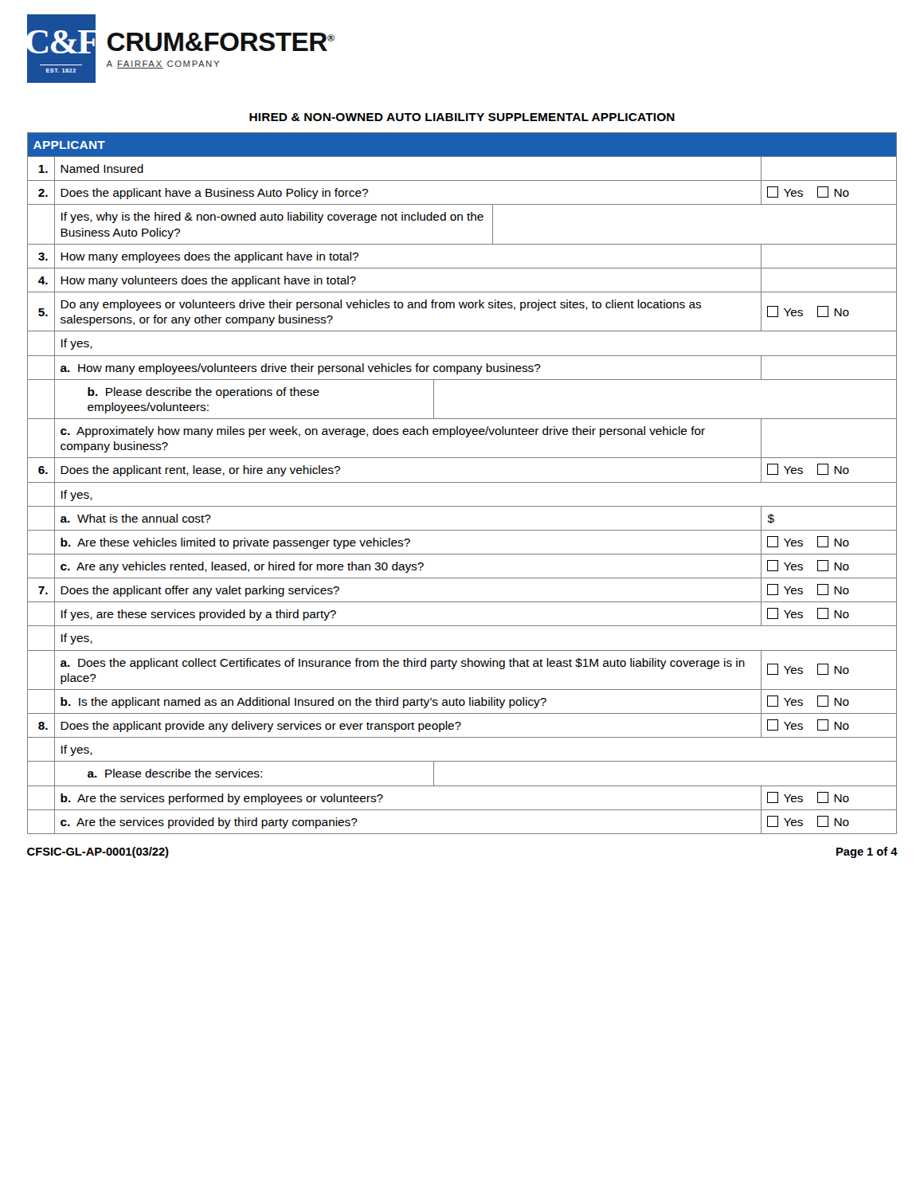C&F
EST. 1822
CRUM&FORSTER®
A FAIRFAX COMPANY
HIRED & NON-OWNED AUTO LIABILITY SUPPLEMENTAL APPLICATION
| APPLICANT |
| 1. | Named Insured | |
| 2. | Does the applicant have a Business Auto Policy in force? | Yes No |
| | / If yes, why is the hired & non-owned auto liability coverage not included on the Business Auto Policy? / / |
| 3. | How many employees does the applicant have in total? | |
| 4. | How many volunteers does the applicant have in total? | |
| 5. | Do any employees or volunteers drive their personal vehicles to and from work sites, project sites, to client locations as salespersons, or for any other company business? | Yes No |
| | If yes, |
| | a. How many employees/volunteers drive their personal vehicles for company business? | |
| | / b. Please describe the operations of these employees/volunteers: / / |
| | c. Approximately how many miles per week, on average, does each employee/volunteer drive their personal vehicle for company business? | |
| 6. | Does the applicant rent, lease, or hire any vehicles? | Yes No |
| | If yes, |
| | a. What is the annual cost? | $ |
| | b. Are these vehicles limited to private passenger type vehicles? | Yes No |
| | c. Are any vehicles rented, leased, or hired for more than 30 days? | Yes No |
| 7. | Does the applicant offer any valet parking services? | Yes No |
| | If yes, are these services provided by a third party? | Yes No |
| | If yes, |
| | a. Does the applicant collect Certificates of Insurance from the third party showing that at least $1M auto liability coverage is in place? | Yes No |
| | b. Is the applicant named as an Additional Insured on the third party’s auto liability policy? | Yes No |
| 8. | Does the applicant provide any delivery services or ever transport people? | Yes No |
| | If yes, |
| | / a. Please describe the services: / / |
| | b. Are the services performed by employees or volunteers? | Yes No |
| | c. Are the services provided by third party companies? | Yes No |
CFSIC-GL-AP-0001(03/22)
Page 1 of 4